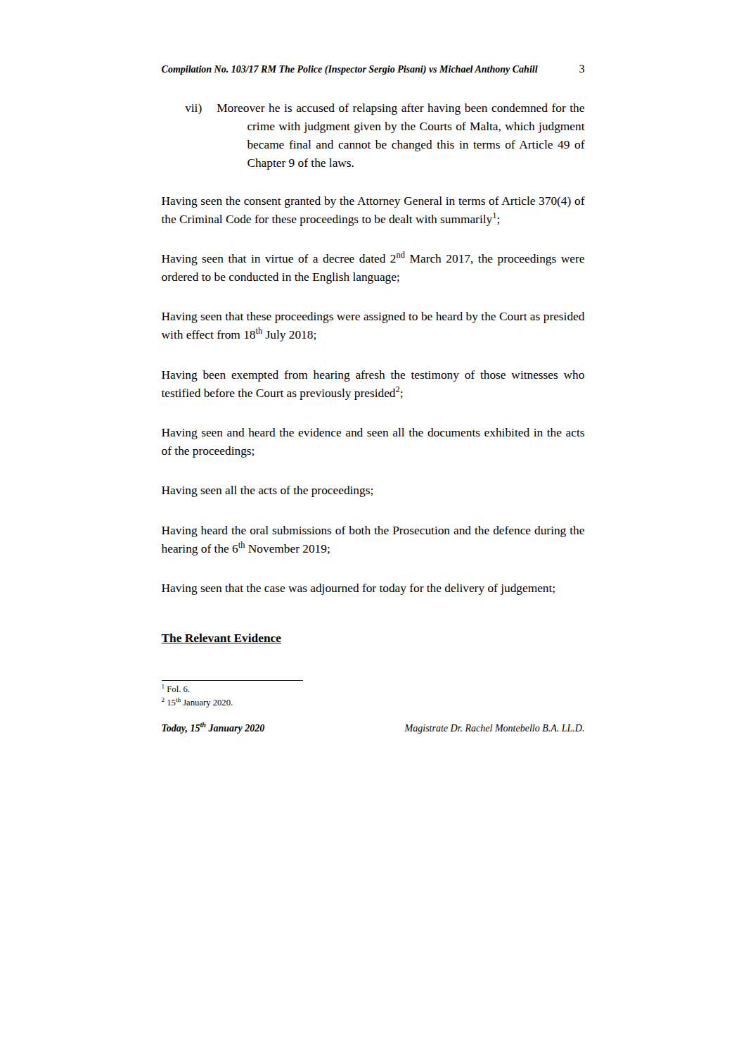Compilation No. 103/17 RM The Police (Inspector Sergio Pisani) vs Michael Anthony Cahill
3
vii)
Moreover he is accused of relapsing after having been condemned for the crime with judgment given by the Courts of Malta, which judgment became final and cannot be changed this in terms of Article 49 of Chapter 9 of the laws.
Having seen the consent granted by the Attorney General in terms of Article 370(4) of the Criminal Code for these proceedings to be dealt with summarily1;
Having seen that in virtue of a decree dated 2nd March 2017, the proceedings were ordered to be conducted in the English language;
Having seen that these proceedings were assigned to be heard by the Court as presided with effect from 18th July 2018;
Having been exempted from hearing afresh the testimony of those witnesses who testified before the Court as previously presided2;
Having seen and heard the evidence and seen all the documents exhibited in the acts of the proceedings;
Having seen all the acts of the proceedings;
Having heard the oral submissions of both the Prosecution and the defence during the hearing of the 6th November 2019;
Having seen that the case was adjourned for today for the delivery of judgement;
The Relevant Evidence
1 Fol. 6.
2 15th January 2020.
Today, 15th January 2020
Magistrate Dr. Rachel Montebello B.A. LL.D.